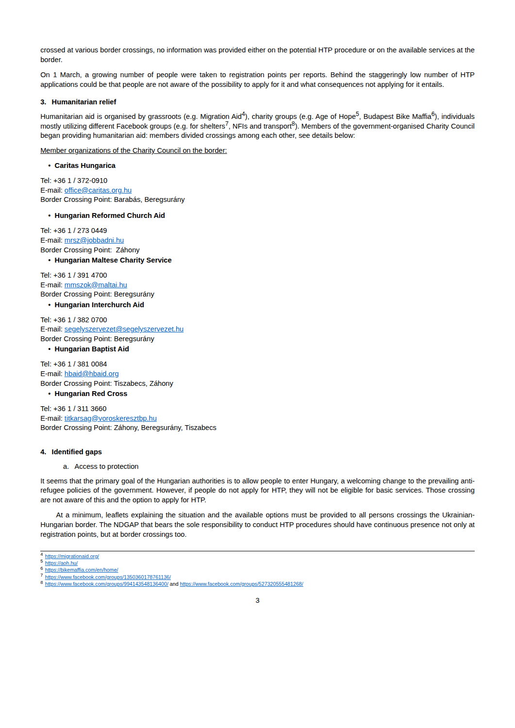crossed at various border crossings, no information was provided either on the potential HTP procedure or on the available services at the border.
On 1 March, a growing number of people were taken to registration points per reports. Behind the staggeringly low number of HTP applications could be that people are not aware of the possibility to apply for it and what consequences not applying for it entails.
3. Humanitarian relief
Humanitarian aid is organised by grassroots (e.g. Migration Aid4), charity groups (e.g. Age of Hope5, Budapest Bike Maffia6), individuals mostly utilizing different Facebook groups (e.g. for shelters7, NFIs and transport8). Members of the government-organised Charity Council began providing humanitarian aid: members divided crossings among each other, see details below:
Member organizations of the Charity Council on the border:
Caritas Hungarica
Tel: +36 1 / 372-0910
E-mail: office@caritas.org.hu
Border Crossing Point: Barabás, Beregsurány
Hungarian Reformed Church Aid
Tel: +36 1 / 273 0449
E-mail: mrsz@jobbadni.hu
Border Crossing Point: Záhony
Hungarian Maltese Charity Service
Tel: +36 1 / 391 4700
E-mail: mmszok@maltai.hu
Border Crossing Point: Beregsurány
Hungarian Interchurch Aid
Tel: +36 1 / 382 0700
E-mail: segelyszervezet@segelyszervezet.hu
Border Crossing Point: Beregsurány
Hungarian Baptist Aid
Tel: +36 1 / 381 0084
E-mail: hbaid@hbaid.org
Border Crossing Point: Tiszabecs, Záhony
Hungarian Red Cross
Tel: +36 1 / 311 3660
E-mail: titkarsag@voroskeresztbp.hu
Border Crossing Point: Záhony, Beregsurány, Tiszabecs
4. Identified gaps
a. Access to protection
It seems that the primary goal of the Hungarian authorities is to allow people to enter Hungary, a welcoming change to the prevailing anti-refugee policies of the government. However, if people do not apply for HTP, they will not be eligible for basic services. Those crossing are not aware of this and the option to apply for HTP.
At a minimum, leaflets explaining the situation and the available options must be provided to all persons crossings the Ukrainian-Hungarian border. The NDGAP that bears the sole responsibility to conduct HTP procedures should have continuous presence not only at registration points, but at border crossings too.
4 https://migrationaid.org/
5 https://aoh.hu/
6 https://bikemaffia.com/en/home/
7 https://www.facebook.com/groups/1350360178761136/
8 https://www.facebook.com/groups/994143548136400/ and https://www.facebook.com/groups/527320555481268/
3